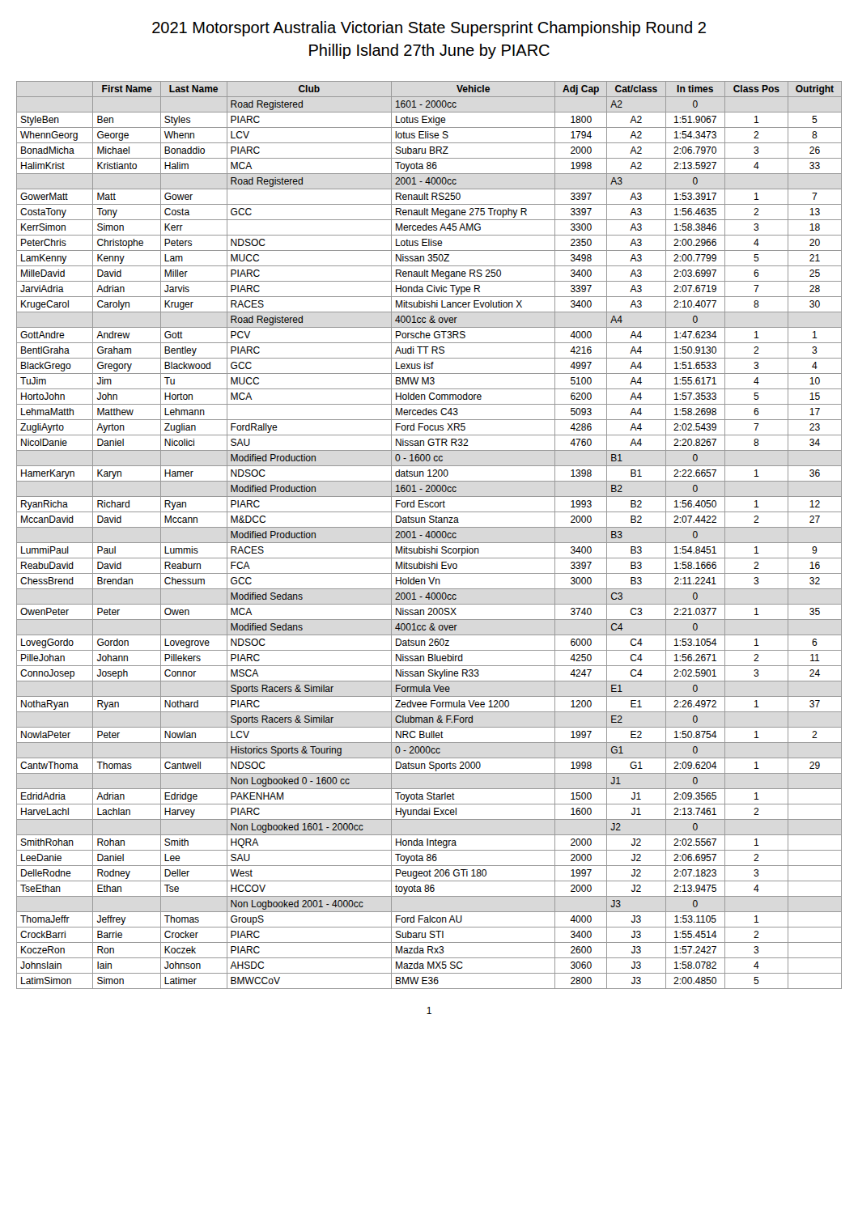2021 Motorsport Australia Victorian State Supersprint Championship Round 2
Phillip Island 27th June by PIARC
| | First Name | Last Name | Club | Vehicle | Adj Cap | Cat/class | In times | Class Pos | Outright |
| --- | --- | --- | --- | --- | --- | --- | --- | --- | --- |
| | | | Road Registered | 1601 - 2000cc | | A2 | 0 | | |
| StyleBen | Ben | Styles | PIARC | Lotus Exige | 1800 | A2 | 1:51.9067 | 1 | 5 |
| WhennGeorg | George | Whenn | LCV | lotus Elise S | 1794 | A2 | 1:54.3473 | 2 | 8 |
| BonadMicha | Michael | Bonaddio | PIARC | Subaru BRZ | 2000 | A2 | 2:06.7970 | 3 | 26 |
| HalimKrist | Kristianto | Halim | MCA | Toyota 86 | 1998 | A2 | 2:13.5927 | 4 | 33 |
| | | | Road Registered | 2001 - 4000cc | | A3 | 0 | | |
| GowerMatt | Matt | Gower | | Renault RS250 | 3397 | A3 | 1:53.3917 | 1 | 7 |
| CostaTony | Tony | Costa | GCC | Renault Megane 275 Trophy R | 3397 | A3 | 1:56.4635 | 2 | 13 |
| KerrSimon | Simon | Kerr | | Mercedes A45 AMG | 3300 | A3 | 1:58.3846 | 3 | 18 |
| PeterChris | Christophe | Peters | NDSOC | Lotus Elise | 2350 | A3 | 2:00.2966 | 4 | 20 |
| LamKenny | Kenny | Lam | MUCC | Nissan 350Z | 3498 | A3 | 2:00.7799 | 5 | 21 |
| MilleDavid | David | Miller | PIARC | Renault Megane RS 250 | 3400 | A3 | 2:03.6997 | 6 | 25 |
| JarviAdria | Adrian | Jarvis | PIARC | Honda Civic Type R | 3397 | A3 | 2:07.6719 | 7 | 28 |
| KrugeCarol | Carolyn | Kruger | RACES | Mitsubishi Lancer Evolution X | 3400 | A3 | 2:10.4077 | 8 | 30 |
| | | | Road Registered | 4001cc & over | | A4 | 0 | | |
| GottAndre | Andrew | Gott | PCV | Porsche GT3RS | 4000 | A4 | 1:47.6234 | 1 | 1 |
| BentlGraha | Graham | Bentley | PIARC | Audi TT RS | 4216 | A4 | 1:50.9130 | 2 | 3 |
| BlackGrego | Gregory | Blackwood | GCC | Lexus isf | 4997 | A4 | 1:51.6533 | 3 | 4 |
| TuJim | Jim | Tu | MUCC | BMW M3 | 5100 | A4 | 1:55.6171 | 4 | 10 |
| HortoJohn | John | Horton | MCA | Holden Commodore | 6200 | A4 | 1:57.3533 | 5 | 15 |
| LehmaMatth | Matthew | Lehmann | | Mercedes C43 | 5093 | A4 | 1:58.2698 | 6 | 17 |
| ZugliAyrto | Ayrton | Zuglian | FordRallye | Ford Focus XR5 | 4286 | A4 | 2:02.5439 | 7 | 23 |
| NicolDanie | Daniel | Nicolici | SAU | Nissan GTR R32 | 4760 | A4 | 2:20.8267 | 8 | 34 |
| | | | Modified Production | 0 - 1600 cc | | B1 | 0 | | |
| HamerKaryn | Karyn | Hamer | NDSOC | datsun 1200 | 1398 | B1 | 2:22.6657 | 1 | 36 |
| | | | Modified Production | 1601 - 2000cc | | B2 | 0 | | |
| RyanRicha | Richard | Ryan | PIARC | Ford Escort | 1993 | B2 | 1:56.4050 | 1 | 12 |
| MccanDavid | David | Mccann | M&DCC | Datsun Stanza | 2000 | B2 | 2:07.4422 | 2 | 27 |
| | | | Modified Production | 2001 - 4000cc | | B3 | 0 | | |
| LummiPaul | Paul | Lummis | RACES | Mitsubishi Scorpion | 3400 | B3 | 1:54.8451 | 1 | 9 |
| ReabuDavid | David | Reaburn | FCA | Mitsubishi Evo | 3397 | B3 | 1:58.1666 | 2 | 16 |
| ChessBrend | Brendan | Chessum | GCC | Holden Vn | 3000 | B3 | 2:11.2241 | 3 | 32 |
| | | | Modified Sedans | 2001 - 4000cc | | C3 | 0 | | |
| OwenPeter | Peter | Owen | MCA | Nissan 200SX | 3740 | C3 | 2:21.0377 | 1 | 35 |
| | | | Modified Sedans | 4001cc & over | | C4 | 0 | | |
| LovegGordo | Gordon | Lovegrove | NDSOC | Datsun 260z | 6000 | C4 | 1:53.1054 | 1 | 6 |
| PilleJohan | Johann | Pillekers | PIARC | Nissan Bluebird | 4250 | C4 | 1:56.2671 | 2 | 11 |
| ConnoJosep | Joseph | Connor | MSCA | Nissan Skyline R33 | 4247 | C4 | 2:02.5901 | 3 | 24 |
| | | | Sports Racers & Similar | Formula Vee | | E1 | 0 | | |
| NothaRyan | Ryan | Nothard | PIARC | Zedvee Formula Vee 1200 | 1200 | E1 | 2:26.4972 | 1 | 37 |
| | | | Sports Racers & Similar | Clubman & F.Ford | | E2 | 0 | | |
| NowlaPeter | Peter | Nowlan | LCV | NRC Bullet | 1997 | E2 | 1:50.8754 | 1 | 2 |
| | | | Historics Sports & Touring | 0 - 2000cc | | G1 | 0 | | |
| CantwThoma | Thomas | Cantwell | NDSOC | Datsun Sports 2000 | 1998 | G1 | 2:09.6204 | 1 | 29 |
| | | | Non Logbooked 0 - 1600 cc | | | J1 | 0 | | |
| EdridAdria | Adrian | Edridge | PAKENHAM | Toyota Starlet | 1500 | J1 | 2:09.3565 | 1 | |
| HarveLachl | Lachlan | Harvey | PIARC | Hyundai Excel | 1600 | J1 | 2:13.7461 | 2 | |
| | | | Non Logbooked 1601 - 2000cc | | | J2 | 0 | | |
| SmithRohan | Rohan | Smith | HQRA | Honda Integra | 2000 | J2 | 2:02.5567 | 1 | |
| LeeDanie | Daniel | Lee | SAU | Toyota 86 | 2000 | J2 | 2:06.6957 | 2 | |
| DelleRodne | Rodney | Deller | West | Peugeot 206 GTi 180 | 1997 | J2 | 2:07.1823 | 3 | |
| TseEthan | Ethan | Tse | HCCOV | toyota 86 | 2000 | J2 | 2:13.9475 | 4 | |
| | | | Non Logbooked 2001 - 4000cc | | | J3 | 0 | | |
| ThomaJeffr | Jeffrey | Thomas | GroupS | Ford Falcon AU | 4000 | J3 | 1:53.1105 | 1 | |
| CrockBarri | Barrie | Crocker | PIARC | Subaru STI | 3400 | J3 | 1:55.4514 | 2 | |
| KoczeRon | Ron | Koczek | PIARC | Mazda Rx3 | 2600 | J3 | 1:57.2427 | 3 | |
| JohnsIain | Iain | Johnson | AHSDC | Mazda MX5 SC | 3060 | J3 | 1:58.0782 | 4 | |
| LatimSimon | Simon | Latimer | BMWCCoV | BMW E36 | 2800 | J3 | 2:00.4850 | 5 | |
1